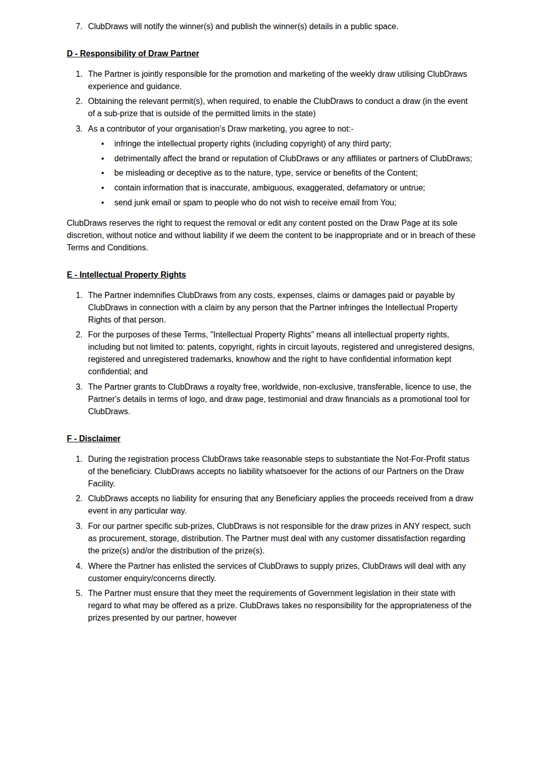ClubDraws will notify the winner(s) and publish the winner(s) details in a public space.
D - Responsibility of Draw Partner
The Partner is jointly responsible for the promotion and marketing of the weekly draw utilising ClubDraws experience and guidance.
Obtaining the relevant permit(s), when required, to enable the ClubDraws to conduct a draw (in the event of a sub-prize that is outside of the permitted limits in the state)
As a contributor of your organisation's Draw marketing, you agree to not:-
infringe the intellectual property rights (including copyright) of any third party;
detrimentally affect the brand or reputation of ClubDraws or any affiliates or partners of ClubDraws;
be misleading or deceptive as to the nature, type, service or benefits of the Content;
contain information that is inaccurate, ambiguous, exaggerated, defamatory or untrue;
send junk email or spam to people who do not wish to receive email from You;
ClubDraws reserves the right to request the removal or edit any content posted on the Draw Page at its sole discretion, without notice and without liability if we deem the content to be inappropriate and or in breach of these Terms and Conditions.
E - Intellectual Property Rights
The Partner indemnifies ClubDraws from any costs, expenses, claims or damages paid or payable by ClubDraws in connection with a claim by any person that the Partner infringes the Intellectual Property Rights of that person.
For the purposes of these Terms, "Intellectual Property Rights" means all intellectual property rights, including but not limited to: patents, copyright, rights in circuit layouts, registered and unregistered designs, registered and unregistered trademarks, knowhow and the right to have confidential information kept confidential; and
The Partner grants to ClubDraws a royalty free, worldwide, non-exclusive, transferable, licence to use, the Partner's details in terms of logo, and draw page, testimonial and draw financials as a promotional tool for ClubDraws.
F - Disclaimer
During the registration process ClubDraws take reasonable steps to substantiate the Not-For-Profit status of the beneficiary. ClubDraws accepts no liability whatsoever for the actions of our Partners on the Draw Facility.
ClubDraws accepts no liability for ensuring that any Beneficiary applies the proceeds received from a draw event in any particular way.
For our partner specific sub-prizes, ClubDraws is not responsible for the draw prizes in ANY respect, such as procurement, storage, distribution. The Partner must deal with any customer dissatisfaction regarding the prize(s) and/or the distribution of the prize(s).
Where the Partner has enlisted the services of ClubDraws to supply prizes, ClubDraws will deal with any customer enquiry/concerns directly.
The Partner must ensure that they meet the requirements of Government legislation in their state with regard to what may be offered as a prize. ClubDraws takes no responsibility for the appropriateness of the prizes presented by our partner, however